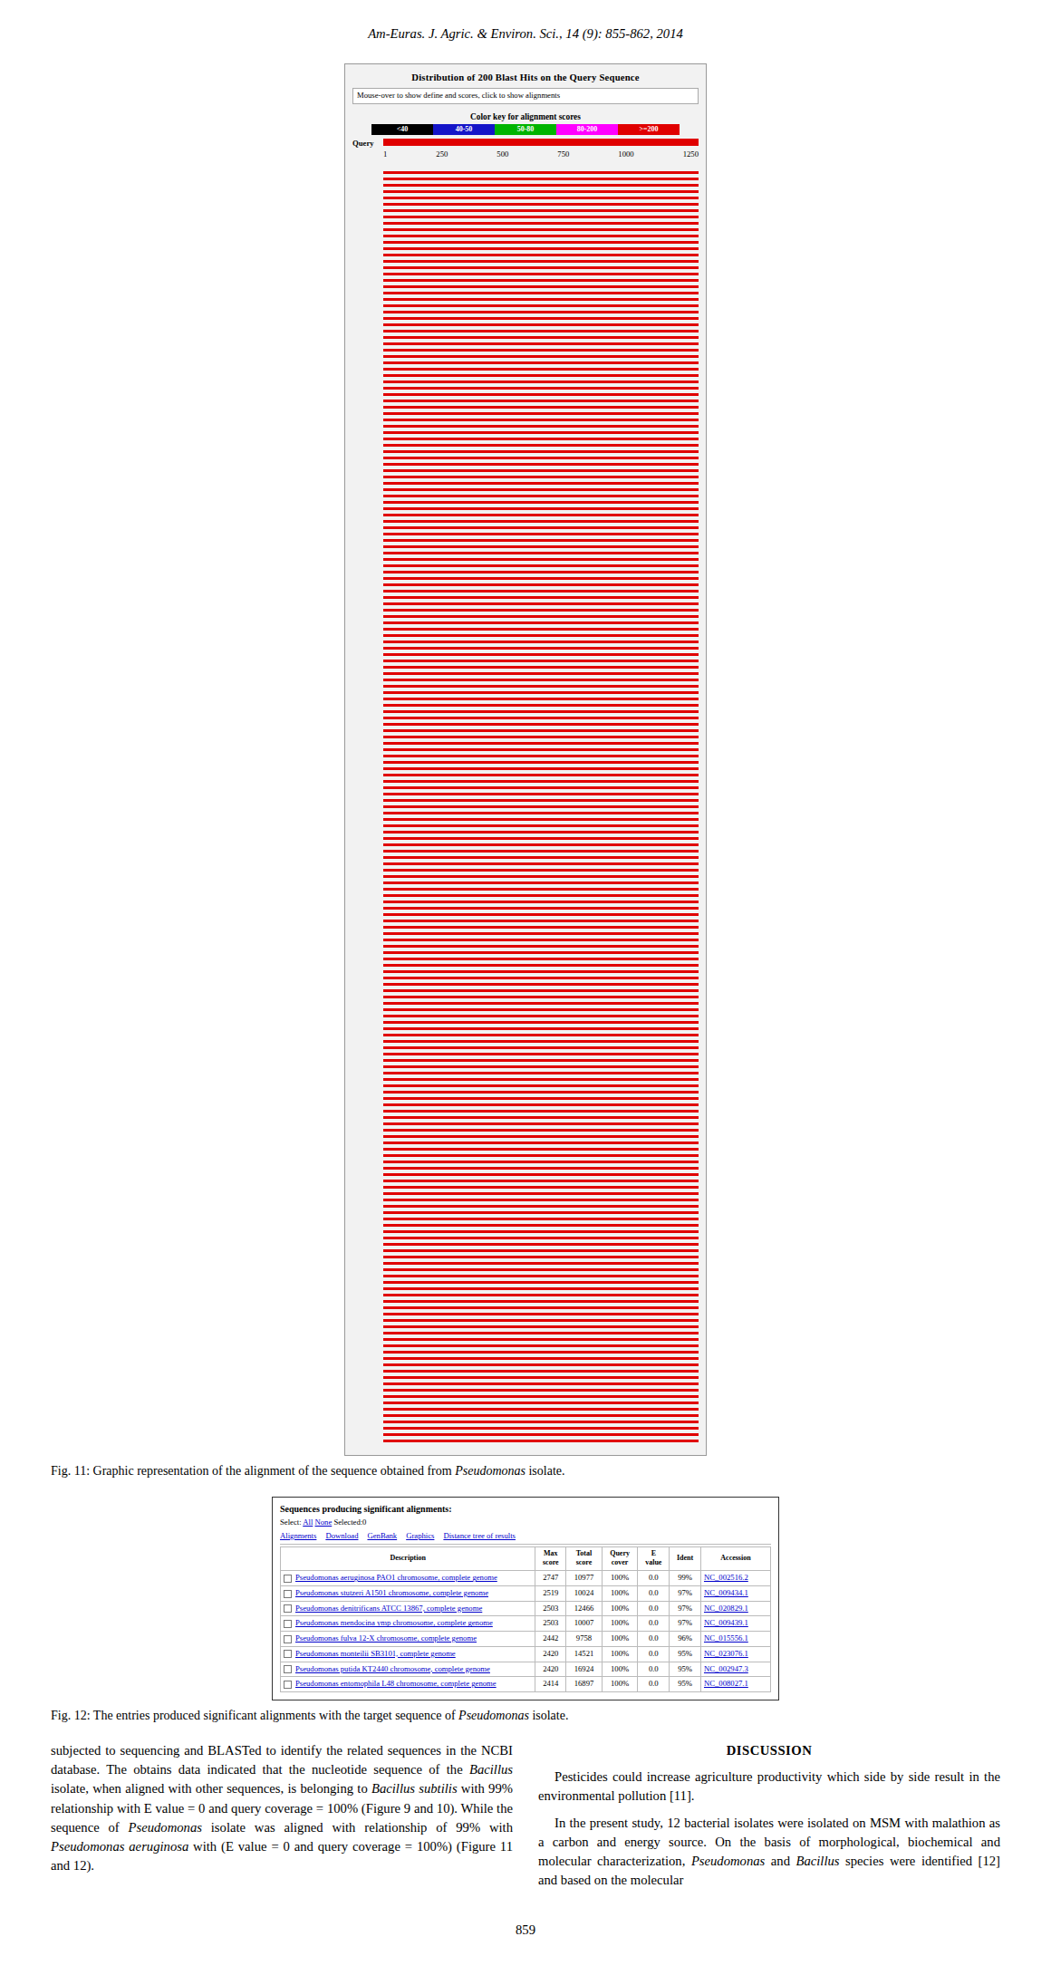Am-Euras. J. Agric. & Environ. Sci., 14 (9): 855-862, 2014
Distribution of 200 Blast Hits on the Query Sequence
Mouse-over to show define and scores, click to show alignments
Color key for alignment scores
<40
40-50
50-80
80-200
>=200
Query
125050075010001250
Fig. 11: Graphic representation of the alignment of the sequence obtained from Pseudomonas isolate.
Sequences producing significant alignments:
Select: All None Selected:0
Alignments Download GenBank Graphics Distance tree of results
| Description | Max score | Total score | Query cover | E value | Ident | Accession |
| --- | --- | --- | --- | --- | --- | --- |
| Pseudomonas aeruginosa PAO1 chromosome, complete genome | 2747 | 10977 | 100% | 0.0 | 99% | NC_002516.2 |
| Pseudomonas stutzeri A1501 chromosome, complete genome | 2519 | 10024 | 100% | 0.0 | 97% | NC_009434.1 |
| Pseudomonas denitrificans ATCC 13867, complete genome | 2503 | 12466 | 100% | 0.0 | 97% | NC_020829.1 |
| Pseudomonas mendocina ymp chromosome, complete genome | 2503 | 10007 | 100% | 0.0 | 97% | NC_009439.1 |
| Pseudomonas fulva 12-X chromosome, complete genome | 2442 | 9758 | 100% | 0.0 | 96% | NC_015556.1 |
| Pseudomonas monteilii SB3101, complete genome | 2420 | 14521 | 100% | 0.0 | 95% | NC_023076.1 |
| Pseudomonas putida KT2440 chromosome, complete genome | 2420 | 16924 | 100% | 0.0 | 95% | NC_002947.3 |
| Pseudomonas entomophila L48 chromosome, complete genome | 2414 | 16897 | 100% | 0.0 | 95% | NC_008027.1 |
Fig. 12: The entries produced significant alignments with the target sequence of Pseudomonas isolate.
subjected to sequencing and BLASTed to identify the related sequences in the NCBI database. The obtains data indicated that the nucleotide sequence of the Bacillus isolate, when aligned with other sequences, is belonging to Bacillus subtilis with 99% relationship with E value = 0 and query coverage = 100% (Figure 9 and 10). While the sequence of Pseudomonas isolate was aligned with relationship of 99% with Pseudomonas aeruginosa with (E value = 0 and query coverage = 100%) (Figure 11 and 12).
DISCUSSION
Pesticides could increase agriculture productivity which side by side result in the environmental pollution [11].
In the present study, 12 bacterial isolates were isolated on MSM with malathion as a carbon and energy source. On the basis of morphological, biochemical and molecular characterization, Pseudomonas and Bacillus species were identified [12] and based on the molecular
859